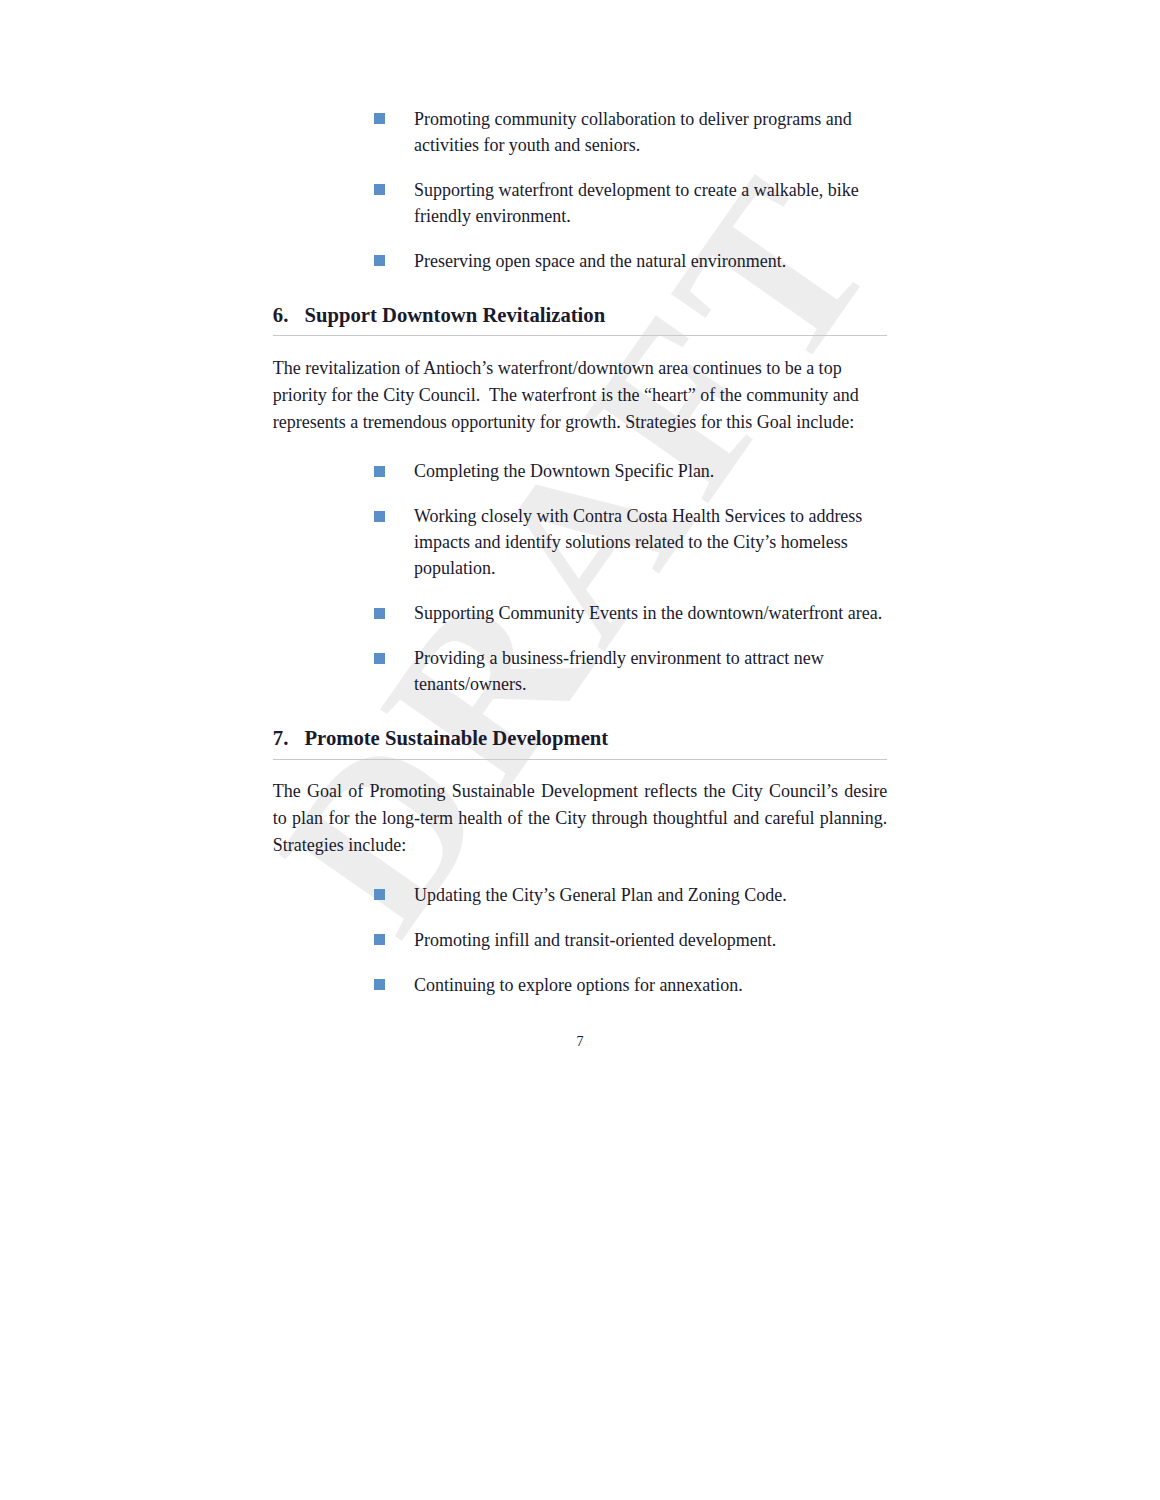DRAFT
Promoting community collaboration to deliver programs and activities for youth and seniors.
Supporting waterfront development to create a walkable, bike friendly environment.
Preserving open space and the natural environment.
6. Support Downtown Revitalization
The revitalization of Antioch’s waterfront/downtown area continues to be a top priority for the City Council. The waterfront is the “heart” of the community and represents a tremendous opportunity for growth. Strategies for this Goal include:
Completing the Downtown Specific Plan.
Working closely with Contra Costa Health Services to address impacts and identify solutions related to the City’s homeless population.
Supporting Community Events in the downtown/waterfront area.
Providing a business-friendly environment to attract new tenants/owners.
7. Promote Sustainable Development
The Goal of Promoting Sustainable Development reflects the City Council’s desire to plan for the long-term health of the City through thoughtful and careful planning. Strategies include:
Updating the City’s General Plan and Zoning Code.
Promoting infill and transit-oriented development.
Continuing to explore options for annexation.
7